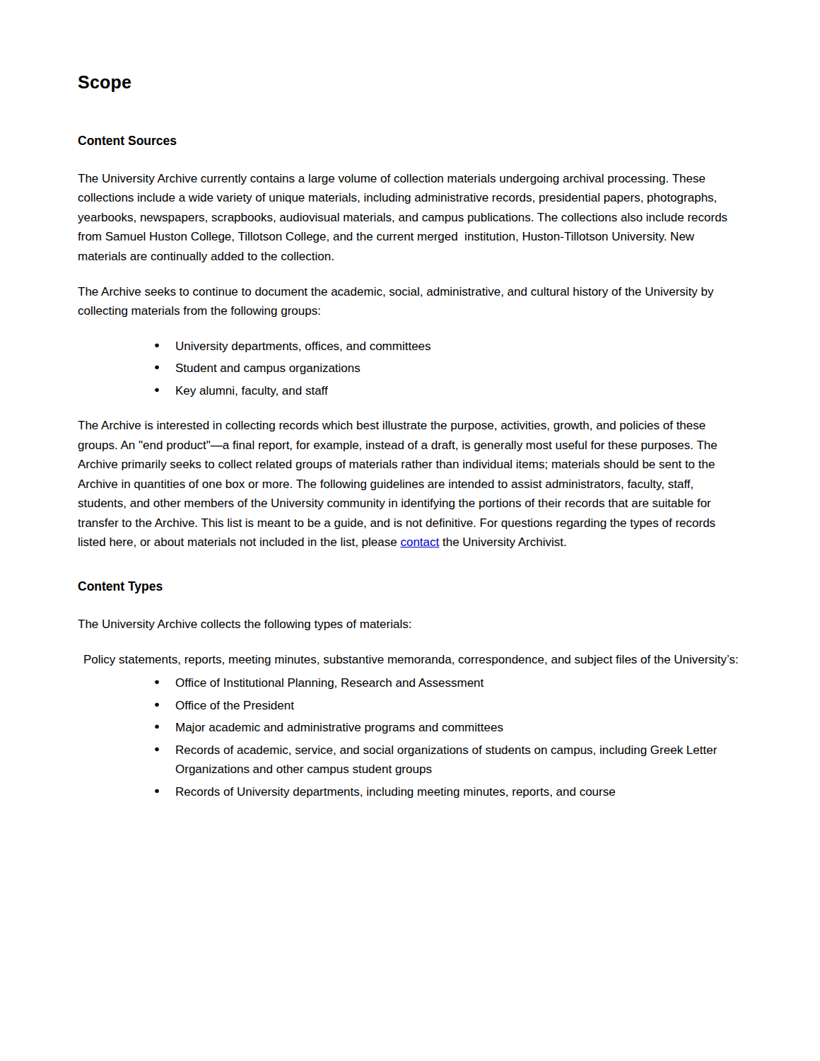Scope
Content Sources
The University Archive currently contains a large volume of collection materials undergoing archival processing. These collections include a wide variety of unique materials, including administrative records, presidential papers, photographs, yearbooks, newspapers, scrapbooks, audiovisual materials, and campus publications. The collections also include records from Samuel Huston College, Tillotson College, and the current merged institution, Huston-Tillotson University. New materials are continually added to the collection.
The Archive seeks to continue to document the academic, social, administrative, and cultural history of the University by collecting materials from the following groups:
University departments, offices, and committees
Student and campus organizations
Key alumni, faculty, and staff
The Archive is interested in collecting records which best illustrate the purpose, activities, growth, and policies of these groups. An "end product"—a final report, for example, instead of a draft, is generally most useful for these purposes. The Archive primarily seeks to collect related groups of materials rather than individual items; materials should be sent to the Archive in quantities of one box or more. The following guidelines are intended to assist administrators, faculty, staff, students, and other members of the University community in identifying the portions of their records that are suitable for transfer to the Archive. This list is meant to be a guide, and is not definitive. For questions regarding the types of records listed here, or about materials not included in the list, please contact the University Archivist.
Content Types
The University Archive collects the following types of materials:
Policy statements, reports, meeting minutes, substantive memoranda, correspondence, and subject files of the University’s:
Office of Institutional Planning, Research and Assessment
Office of the President
Major academic and administrative programs and committees
Records of academic, service, and social organizations of students on campus, including Greek Letter Organizations and other campus student groups
Records of University departments, including meeting minutes, reports, and course